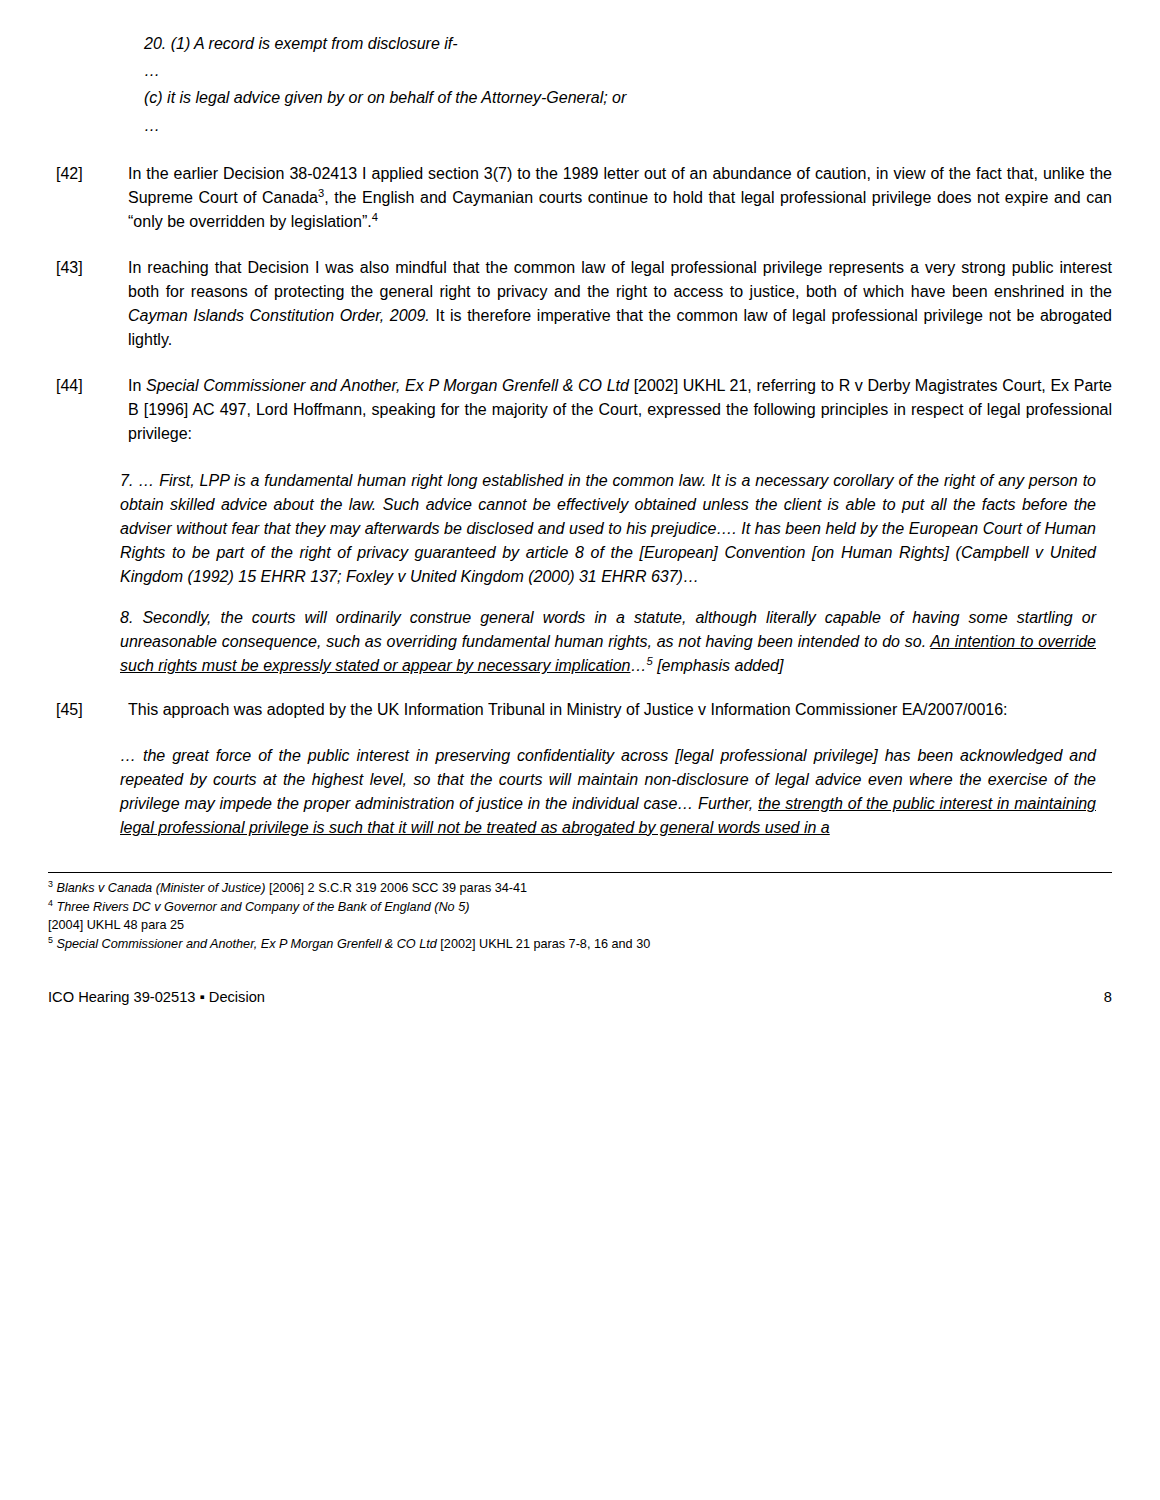20. (1) A record is exempt from disclosure if-
…
(c) it is legal advice given by or on behalf of the Attorney-General; or
…
[42]
In the earlier Decision 38-02413 I applied section 3(7) to the 1989 letter out of an abundance of caution, in view of the fact that, unlike the Supreme Court of Canada3, the English and Caymanian courts continue to hold that legal professional privilege does not expire and can “only be overridden by legislation”.4
[43]
In reaching that Decision I was also mindful that the common law of legal professional privilege represents a very strong public interest both for reasons of protecting the general right to privacy and the right to access to justice, both of which have been enshrined in the Cayman Islands Constitution Order, 2009. It is therefore imperative that the common law of legal professional privilege not be abrogated lightly.
[44]
In Special Commissioner and Another, Ex P Morgan Grenfell & CO Ltd [2002] UKHL 21, referring to R v Derby Magistrates Court, Ex Parte B [1996] AC 497, Lord Hoffmann, speaking for the majority of the Court, expressed the following principles in respect of legal professional privilege:
7. … First, LPP is a fundamental human right long established in the common law. It is a necessary corollary of the right of any person to obtain skilled advice about the law. Such advice cannot be effectively obtained unless the client is able to put all the facts before the adviser without fear that they may afterwards be disclosed and used to his prejudice…. It has been held by the European Court of Human Rights to be part of the right of privacy guaranteed by article 8 of the [European] Convention [on Human Rights] (Campbell v United Kingdom (1992) 15 EHRR 137; Foxley v United Kingdom (2000) 31 EHRR 637)…
8. Secondly, the courts will ordinarily construe general words in a statute, although literally capable of having some startling or unreasonable consequence, such as overriding fundamental human rights, as not having been intended to do so. An intention to override such rights must be expressly stated or appear by necessary implication…5 [emphasis added]
[45]
This approach was adopted by the UK Information Tribunal in Ministry of Justice v Information Commissioner EA/2007/0016:
… the great force of the public interest in preserving confidentiality across [legal professional privilege] has been acknowledged and repeated by courts at the highest level, so that the courts will maintain non-disclosure of legal advice even where the exercise of the privilege may impede the proper administration of justice in the individual case… Further, the strength of the public interest in maintaining legal professional privilege is such that it will not be treated as abrogated by general words used in a
3 Blanks v Canada (Minister of Justice) [2006] 2 S.C.R 319 2006 SCC 39 paras 34-41
4 Three Rivers DC v Governor and Company of the Bank of England (No 5)
[2004] UKHL 48 para 25
5 Special Commissioner and Another, Ex P Morgan Grenfell & CO Ltd [2002] UKHL 21 paras 7-8, 16 and 30
ICO Hearing 39-02513 ▪ Decision 8